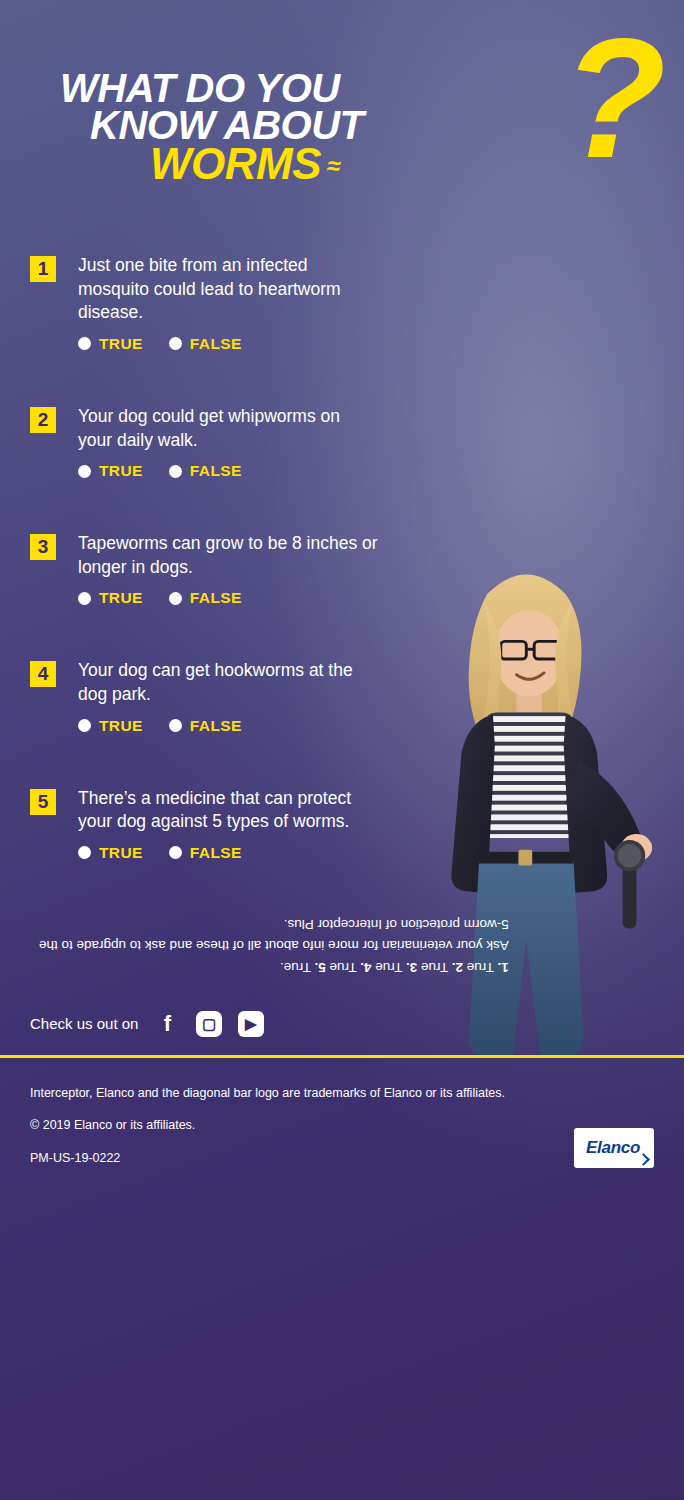?
WHAT DO YOU KNOW ABOUT WORMS≈
1
Just one bite from an infected mosquito could lead to heartworm disease.
TRUE FALSE
2
Your dog could get whipworms on your daily walk.
TRUE FALSE
3
Tapeworms can grow to be 8 inches or longer in dogs.
TRUE FALSE
4
Your dog can get hookworms at the dog park.
TRUE FALSE
5
There’s a medicine that can protect your dog against 5 types of worms.
TRUE FALSE
1. True 2. True 3. True 4. True 5. True.
Ask your veterinarian for more info about all of these and ask to upgrade to the 5-worm protection of Interceptor Plus.
Check us out on f ▢ ▶
Interceptor, Elanco and the diagonal bar logo are trademarks of Elanco or its affiliates.
© 2019 Elanco or its affiliates.
PM-US-19-0222
Elanco